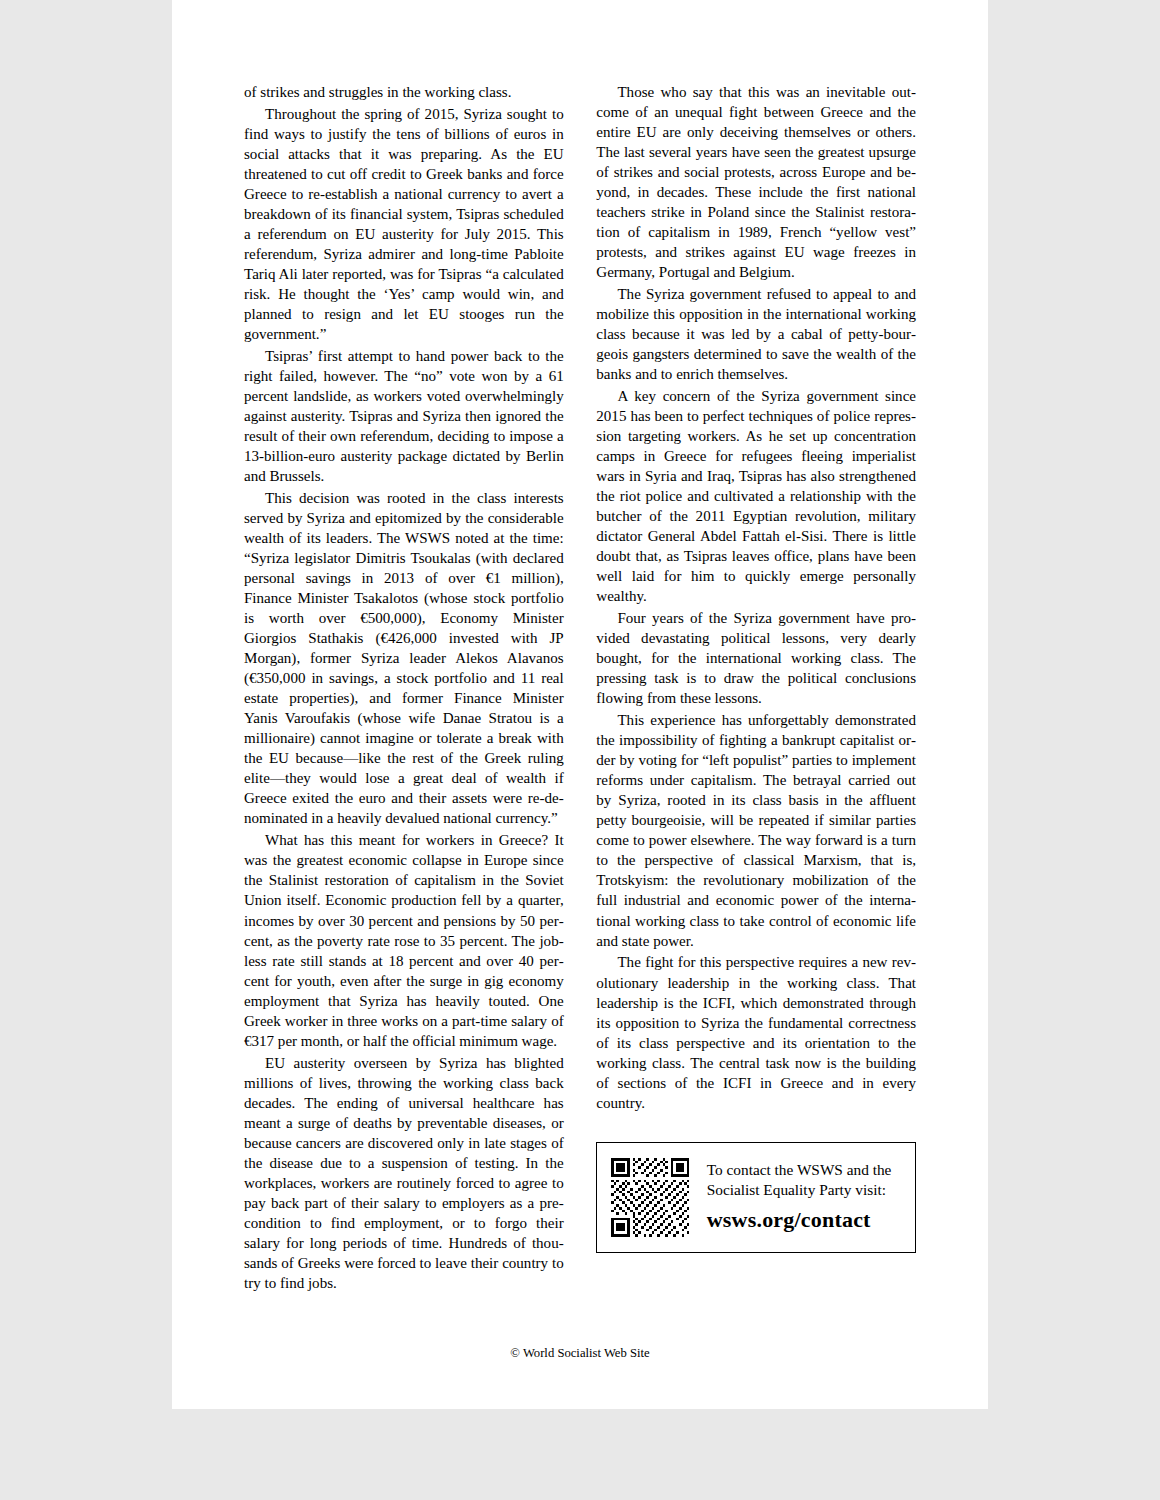of strikes and struggles in the working class.
Throughout the spring of 2015, Syriza sought to find ways to justify the tens of billions of euros in social attacks that it was preparing. As the EU threatened to cut off credit to Greek banks and force Greece to re-establish a national currency to avert a breakdown of its financial system, Tsipras scheduled a referendum on EU austerity for July 2015. This referendum, Syriza admirer and long-time Pabloite Tariq Ali later reported, was for Tsipras “a calculated risk. He thought the ‘Yes’ camp would win, and planned to resign and let EU stooges run the government.”
Tsipras’ first attempt to hand power back to the right failed, however. The “no” vote won by a 61 percent landslide, as workers voted overwhelmingly against austerity. Tsipras and Syriza then ignored the result of their own referendum, deciding to impose a 13-billion-euro austerity package dictated by Berlin and Brussels.
This decision was rooted in the class interests served by Syriza and epitomized by the considerable wealth of its leaders. The WSWS noted at the time: “Syriza legislator Dimitris Tsoukalas (with declared personal savings in 2013 of over €1 million), Finance Minister Tsakalotos (whose stock portfolio is worth over €500,000), Economy Minister Giorgios Stathakis (€426,000 invested with JP Morgan), former Syriza leader Alekos Alavanos (€350,000 in savings, a stock portfolio and 11 real estate properties), and former Finance Minister Yanis Varoufakis (whose wife Danae Stratou is a millionaire) cannot imagine or tolerate a break with the EU because—like the rest of the Greek ruling elite—they would lose a great deal of wealth if Greece exited the euro and their assets were re-denominated in a heavily devalued national currency.”
What has this meant for workers in Greece? It was the greatest economic collapse in Europe since the Stalinist restoration of capitalism in the Soviet Union itself. Economic production fell by a quarter, incomes by over 30 percent and pensions by 50 percent, as the poverty rate rose to 35 percent. The jobless rate still stands at 18 percent and over 40 percent for youth, even after the surge in gig economy employment that Syriza has heavily touted. One Greek worker in three works on a part-time salary of €317 per month, or half the official minimum wage.
EU austerity overseen by Syriza has blighted millions of lives, throwing the working class back decades. The ending of universal healthcare has meant a surge of deaths by preventable diseases, or because cancers are discovered only in late stages of the disease due to a suspension of testing. In the workplaces, workers are routinely forced to agree to pay back part of their salary to employers as a precondition to find employment, or to forgo their salary for long periods of time. Hundreds of thousands of Greeks were forced to leave their country to try to find jobs.
Those who say that this was an inevitable outcome of an unequal fight between Greece and the entire EU are only deceiving themselves or others. The last several years have seen the greatest upsurge of strikes and social protests, across Europe and beyond, in decades. These include the first national teachers strike in Poland since the Stalinist restoration of capitalism in 1989, French “yellow vest” protests, and strikes against EU wage freezes in Germany, Portugal and Belgium.
The Syriza government refused to appeal to and mobilize this opposition in the international working class because it was led by a cabal of petty-bourgeois gangsters determined to save the wealth of the banks and to enrich themselves.
A key concern of the Syriza government since 2015 has been to perfect techniques of police repression targeting workers. As he set up concentration camps in Greece for refugees fleeing imperialist wars in Syria and Iraq, Tsipras has also strengthened the riot police and cultivated a relationship with the butcher of the 2011 Egyptian revolution, military dictator General Abdel Fattah el-Sisi. There is little doubt that, as Tsipras leaves office, plans have been well laid for him to quickly emerge personally wealthy.
Four years of the Syriza government have provided devastating political lessons, very dearly bought, for the international working class. The pressing task is to draw the political conclusions flowing from these lessons.
This experience has unforgettably demonstrated the impossibility of fighting a bankrupt capitalist order by voting for “left populist” parties to implement reforms under capitalism. The betrayal carried out by Syriza, rooted in its class basis in the affluent petty bourgeoisie, will be repeated if similar parties come to power elsewhere. The way forward is a turn to the perspective of classical Marxism, that is, Trotskyism: the revolutionary mobilization of the full industrial and economic power of the international working class to take control of economic life and state power.
The fight for this perspective requires a new revolutionary leadership in the working class. That leadership is the ICFI, which demonstrated through its opposition to Syriza the fundamental correctness of its class perspective and its orientation to the working class. The central task now is the building of sections of the ICFI in Greece and in every country.
To contact the WSWS and the
Socialist Equality Party visit:
wsws.org/contact
© World Socialist Web Site